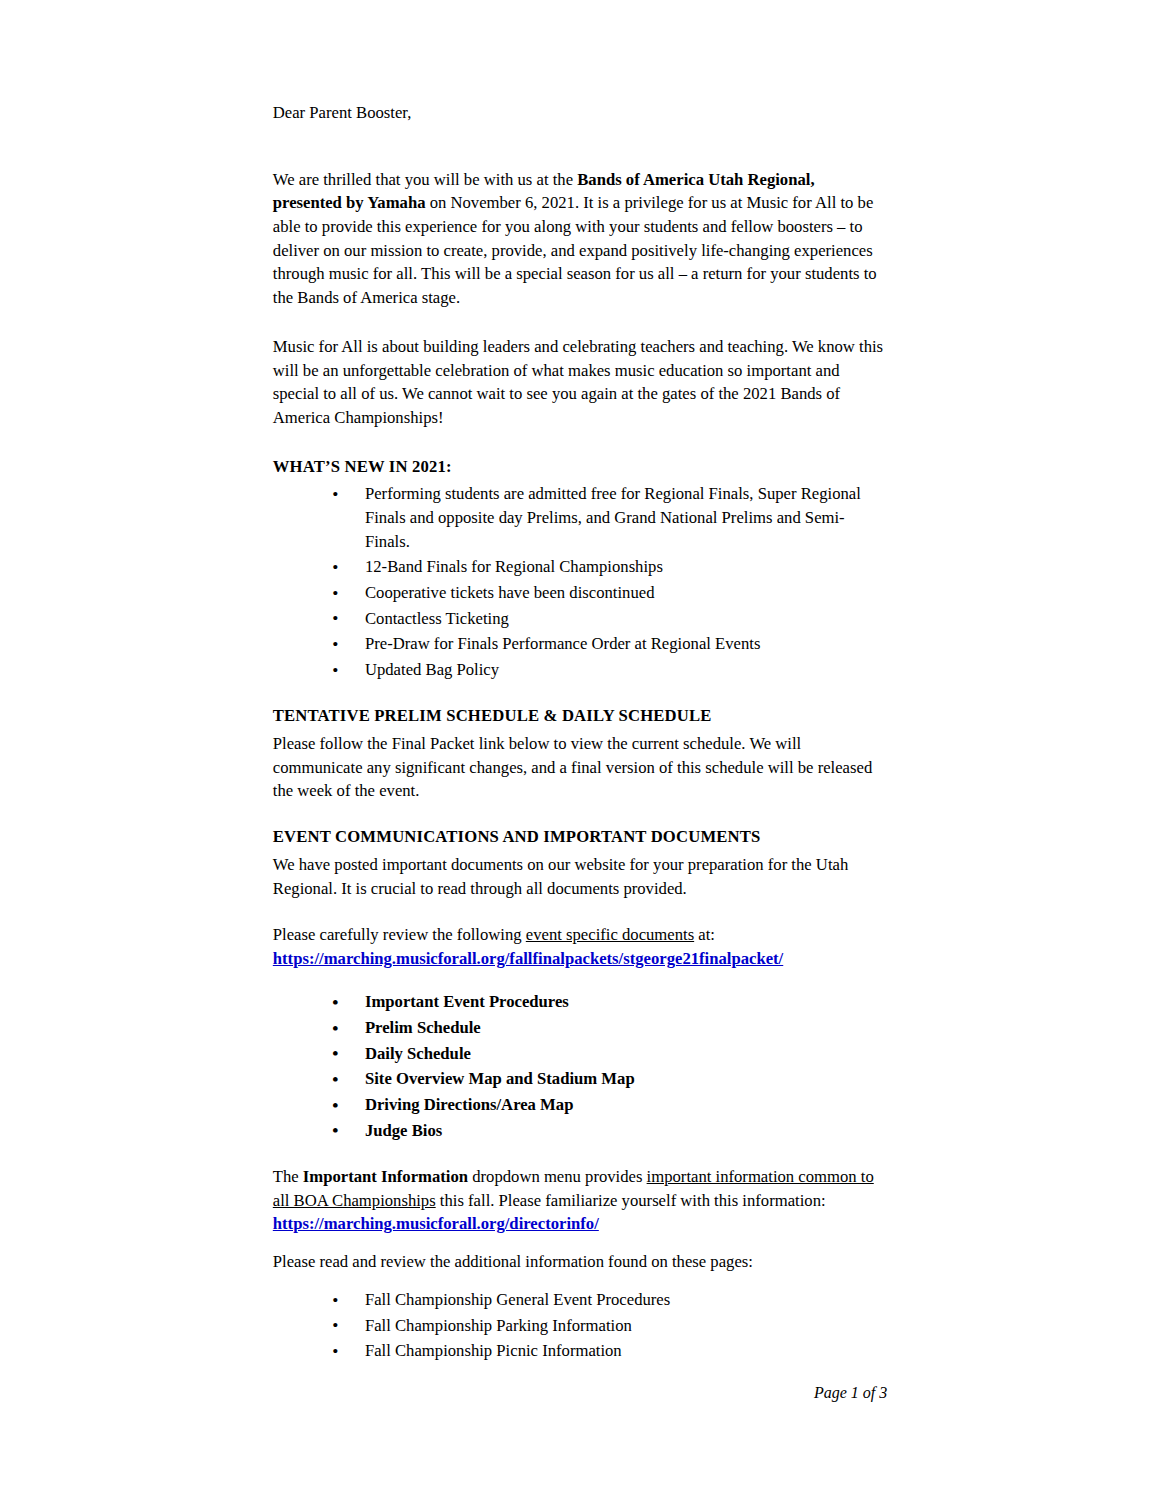Dear Parent Booster,
We are thrilled that you will be with us at the Bands of America Utah Regional, presented by Yamaha on November 6, 2021. It is a privilege for us at Music for All to be able to provide this experience for you along with your students and fellow boosters – to deliver on our mission to create, provide, and expand positively life-changing experiences through music for all. This will be a special season for us all – a return for your students to the Bands of America stage.
Music for All is about building leaders and celebrating teachers and teaching. We know this will be an unforgettable celebration of what makes music education so important and special to all of us. We cannot wait to see you again at the gates of the 2021 Bands of America Championships!
WHAT’S NEW IN 2021:
Performing students are admitted free for Regional Finals, Super Regional Finals and opposite day Prelims, and Grand National Prelims and Semi-Finals.
12-Band Finals for Regional Championships
Cooperative tickets have been discontinued
Contactless Ticketing
Pre-Draw for Finals Performance Order at Regional Events
Updated Bag Policy
TENTATIVE PRELIM SCHEDULE & DAILY SCHEDULE
Please follow the Final Packet link below to view the current schedule. We will communicate any significant changes, and a final version of this schedule will be released the week of the event.
EVENT COMMUNICATIONS AND IMPORTANT DOCUMENTS
We have posted important documents on our website for your preparation for the Utah Regional. It is crucial to read through all documents provided.
Please carefully review the following event specific documents at:
https://marching.musicforall.org/fallfinalpackets/stgeorge21finalpacket/
Important Event Procedures
Prelim Schedule
Daily Schedule
Site Overview Map and Stadium Map
Driving Directions/Area Map
Judge Bios
The Important Information dropdown menu provides important information common to all BOA Championships this fall. Please familiarize yourself with this information:
https://marching.musicforall.org/directorinfo/
Please read and review the additional information found on these pages:
Fall Championship General Event Procedures
Fall Championship Parking Information
Fall Championship Picnic Information
Page 1 of 3